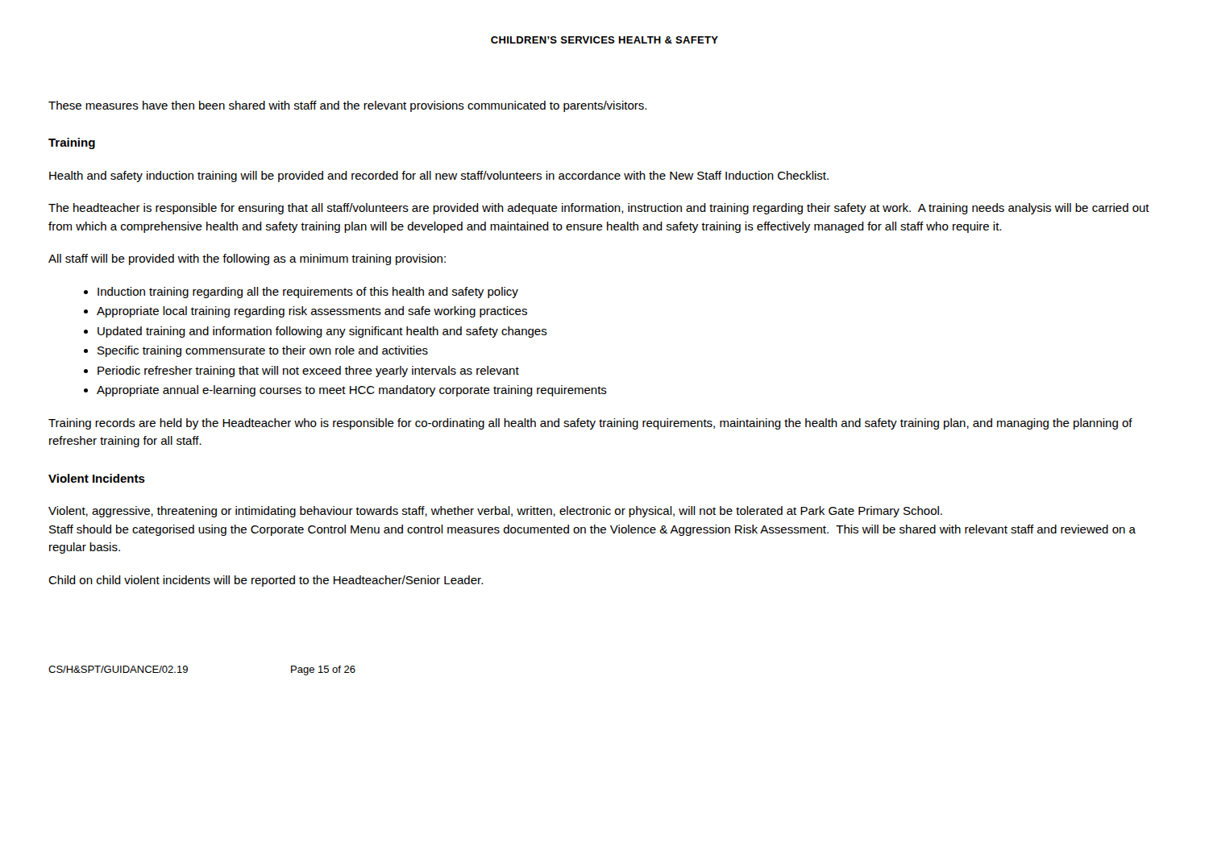CHILDREN’S SERVICES HEALTH & SAFETY
These measures have then been shared with staff and the relevant provisions communicated to parents/visitors.
Training
Health and safety induction training will be provided and recorded for all new staff/volunteers in accordance with the New Staff Induction Checklist.
The headteacher is responsible for ensuring that all staff/volunteers are provided with adequate information, instruction and training regarding their safety at work. A training needs analysis will be carried out from which a comprehensive health and safety training plan will be developed and maintained to ensure health and safety training is effectively managed for all staff who require it.
All staff will be provided with the following as a minimum training provision:
Induction training regarding all the requirements of this health and safety policy
Appropriate local training regarding risk assessments and safe working practices
Updated training and information following any significant health and safety changes
Specific training commensurate to their own role and activities
Periodic refresher training that will not exceed three yearly intervals as relevant
Appropriate annual e-learning courses to meet HCC mandatory corporate training requirements
Training records are held by the Headteacher who is responsible for co-ordinating all health and safety training requirements, maintaining the health and safety training plan, and managing the planning of refresher training for all staff.
Violent Incidents
Violent, aggressive, threatening or intimidating behaviour towards staff, whether verbal, written, electronic or physical, will not be tolerated at Park Gate Primary School.
Staff should be categorised using the Corporate Control Menu and control measures documented on the Violence & Aggression Risk Assessment. This will be shared with relevant staff and reviewed on a regular basis.
Child on child violent incidents will be reported to the Headteacher/Senior Leader.
CS/H&SPT/GUIDANCE/02.19
Page 15 of 26